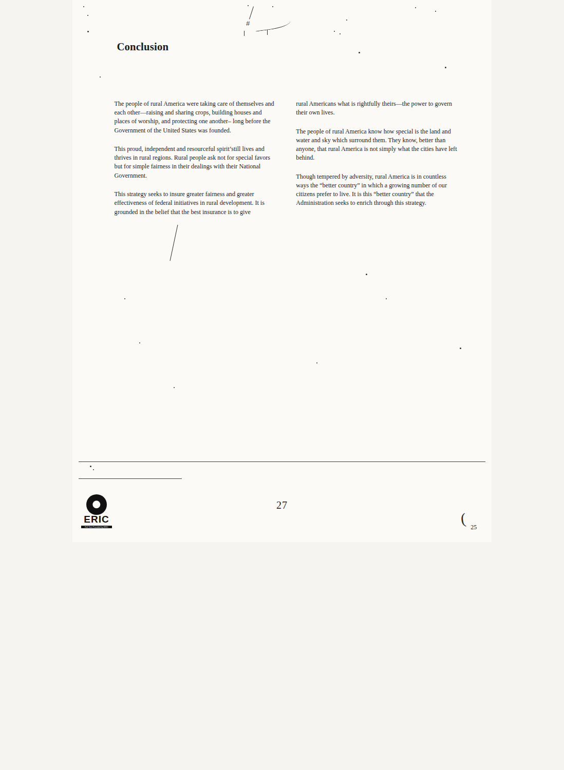#
Conclusion
The people of rural America were taking care of themselves and each other—raising and sharing crops, building houses and places of worship, and protecting one another– long before the Government of the United States was founded.
This proud, independent and resourceful spirit’still lives and thrives in rural regions. Rural people ask not for special favors but for simple fairness in their dealings with their National Government.
This strategy seeks to insure greater fairness and greater effectiveness of federal initiatives in rural development. It is grounded in the belief that the best insurance is to give
rural Americans what is rightfully theirs—the power to govern their own lives.
The people of rural America know how special is the land and water and sky which surround them. They know, better than anyone, that rural America is not simply what the cities have left behind.
Though tempered by adversity, rural America is in countless ways the “better country” in which a growing number of our citizens prefer to live. It is this “better country” that the Administration seeks to enrich through this strategy.
27
(
25
ERIC
Full Text Provided by ERIC